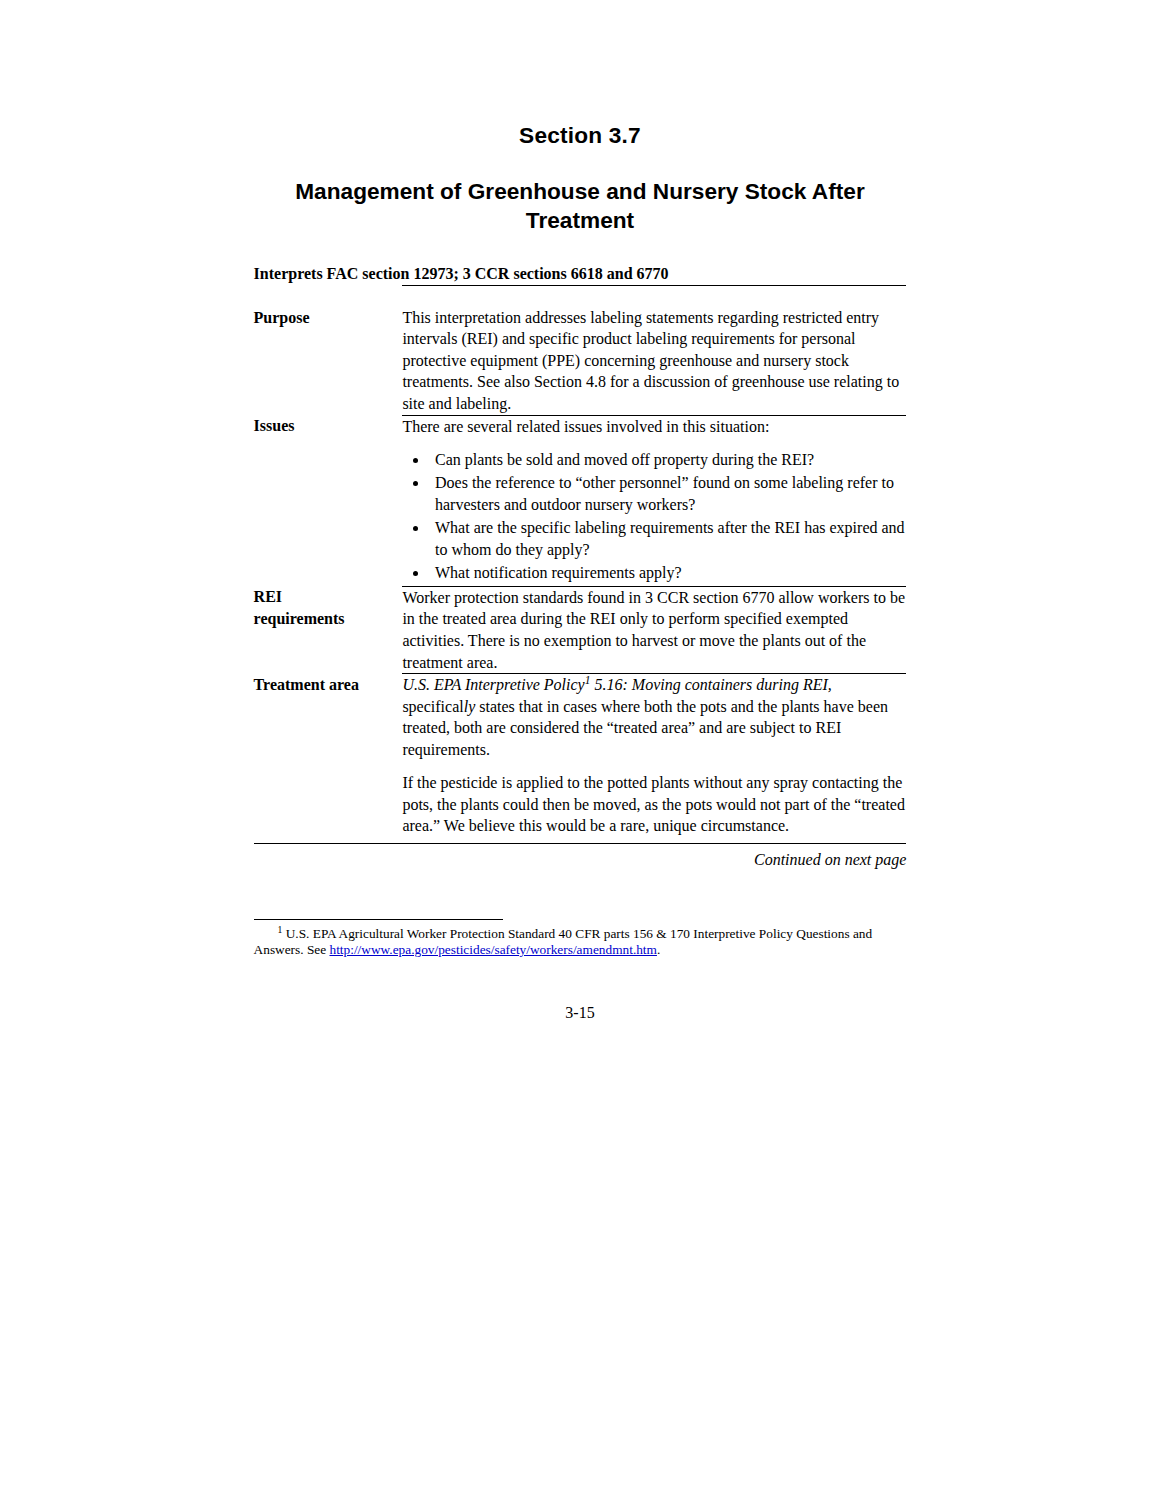Section 3.7
Management of Greenhouse and Nursery Stock After Treatment
Interprets FAC section 12973; 3 CCR sections 6618 and 6770
| Purpose | This interpretation addresses labeling statements regarding restricted entry intervals (REI) and specific product labeling requirements for personal protective equipment (PPE) concerning greenhouse and nursery stock treatments. See also Section 4.8 for a discussion of greenhouse use relating to site and labeling. |
| Issues | There are several related issues involved in this situation: Can plants be sold and moved off property during the REI? Does the reference to “other personnel” found on some labeling refer to harvesters and outdoor nursery workers? What are the specific labeling requirements after the REI has expired and to whom do they apply? What notification requirements apply? |
| REI requirements | Worker protection standards found in 3 CCR section 6770 allow workers to be in the treated area during the REI only to perform specified exempted activities. There is no exemption to harvest or move the plants out of the treatment area. |
| Treatment area | U.S. EPA Interpretive Policy 1 5.16: Moving containers during REI, specifical ly states that in cases where both the pots and the plants have been treated, both are considered the “treated area” and are subject to REI requirements. If the pesticide is applied to the potted plants without any spray contacting the pots, the plants could then be moved, as the pots would not part of the “treated area.” We believe this would be a rare, unique circumstance. |
Continued on next page
1 U.S. EPA Agricultural Worker Protection Standard 40 CFR parts 156 & 170 Interpretive Policy Questions and Answers. See http://www.epa.gov/pesticides/safety/workers/amendmnt.htm.
3-15